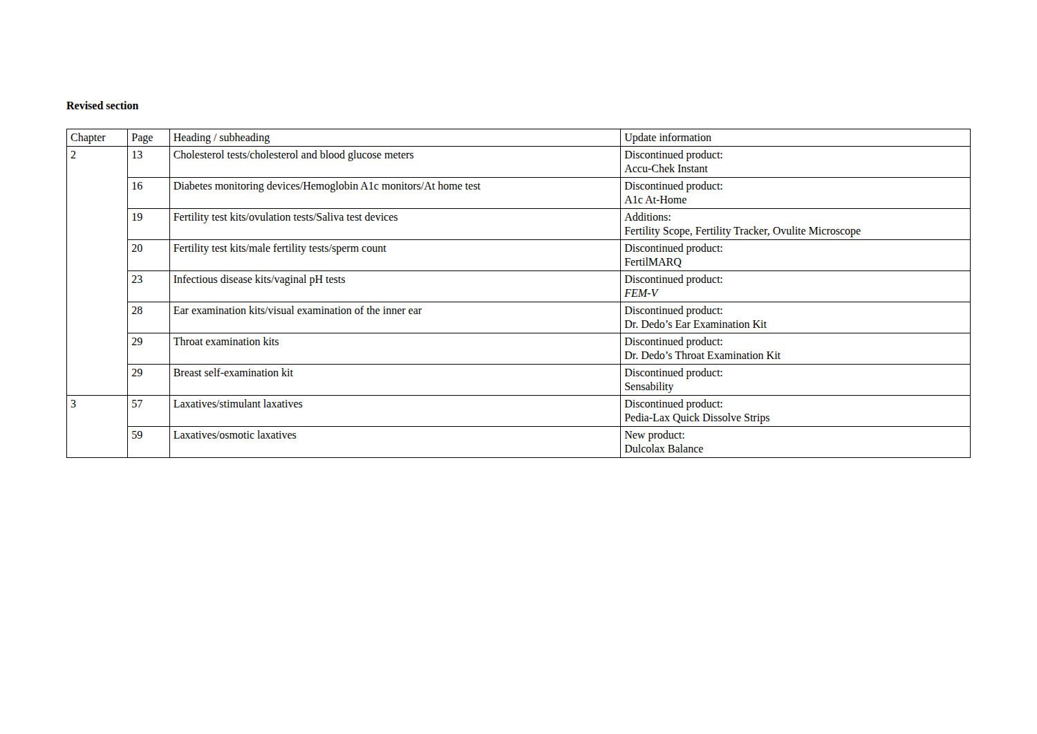Revised section
| Chapter | Page | Heading / subheading | Update information |
| 2 | 13 | Cholesterol tests/cholesterol and blood glucose meters | Discontinued product: Accu-Chek Instant |
| 16 | Diabetes monitoring devices/Hemoglobin A1c monitors/At home test | Discontinued product: A1c At-Home |
| 19 | Fertility test kits/ovulation tests/Saliva test devices | Additions: Fertility Scope, Fertility Tracker, Ovulite Microscope |
| 20 | Fertility test kits/male fertility tests/sperm count | Discontinued product: FertilMARQ |
| 23 | Infectious disease kits/vaginal pH tests | Discontinued product: FEM-V |
| 28 | Ear examination kits/visual examination of the inner ear | Discontinued product: Dr. Dedo’s Ear Examination Kit |
| 29 | Throat examination kits | Discontinued product: Dr. Dedo’s Throat Examination Kit |
| 29 | Breast self-examination kit | Discontinued product: Sensability |
| 3 | 57 | Laxatives/stimulant laxatives | Discontinued product: Pedia-Lax Quick Dissolve Strips |
| 59 | Laxatives/osmotic laxatives | New product: Dulcolax Balance |